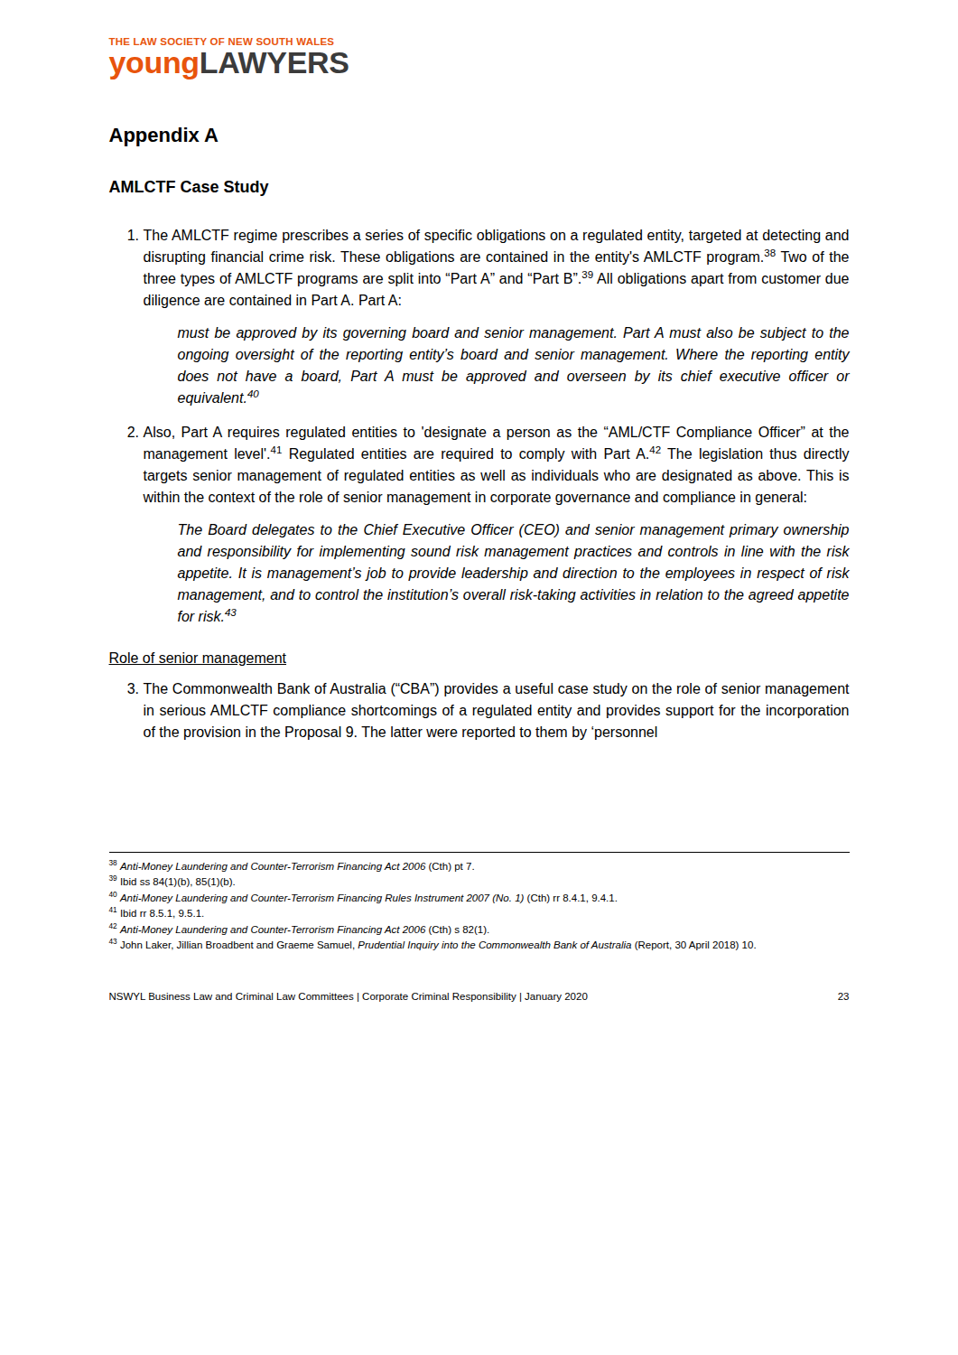The Law Society of New South Wales
young LAWYERS
Appendix A
AMLCTF Case Study
The AMLCTF regime prescribes a series of specific obligations on a regulated entity, targeted at detecting and disrupting financial crime risk. These obligations are contained in the entity's AMLCTF program.38 Two of the three types of AMLCTF programs are split into “Part A” and “Part B”.39 All obligations apart from customer due diligence are contained in Part A. Part A:
must be approved by its governing board and senior management. Part A must also be subject to the ongoing oversight of the reporting entity’s board and senior management. Where the reporting entity does not have a board, Part A must be approved and overseen by its chief executive officer or equivalent.40
Also, Part A requires regulated entities to 'designate a person as the “AML/CTF Compliance Officer” at the management level'.41 Regulated entities are required to comply with Part A.42 The legislation thus directly targets senior management of regulated entities as well as individuals who are designated as above. This is within the context of the role of senior management in corporate governance and compliance in general:
The Board delegates to the Chief Executive Officer (CEO) and senior management primary ownership and responsibility for implementing sound risk management practices and controls in line with the risk appetite. It is management’s job to provide leadership and direction to the employees in respect of risk management, and to control the institution’s overall risk-taking activities in relation to the agreed appetite for risk.43
Role of senior management
The Commonwealth Bank of Australia (“CBA”) provides a useful case study on the role of senior management in serious AMLCTF compliance shortcomings of a regulated entity and provides support for the incorporation of the provision in the Proposal 9. The latter were reported to them by ‘personnel
38 Anti-Money Laundering and Counter-Terrorism Financing Act 2006 (Cth) pt 7.
39 Ibid ss 84(1)(b), 85(1)(b).
40 Anti-Money Laundering and Counter-Terrorism Financing Rules Instrument 2007 (No. 1) (Cth) rr 8.4.1, 9.4.1.
41 Ibid rr 8.5.1, 9.5.1.
42 Anti-Money Laundering and Counter-Terrorism Financing Act 2006 (Cth) s 82(1).
43 John Laker, Jillian Broadbent and Graeme Samuel, Prudential Inquiry into the Commonwealth Bank of Australia (Report, 30 April 2018) 10.
NSWYL Business Law and Criminal Law Committees | Corporate Criminal Responsibility | January 2020 23